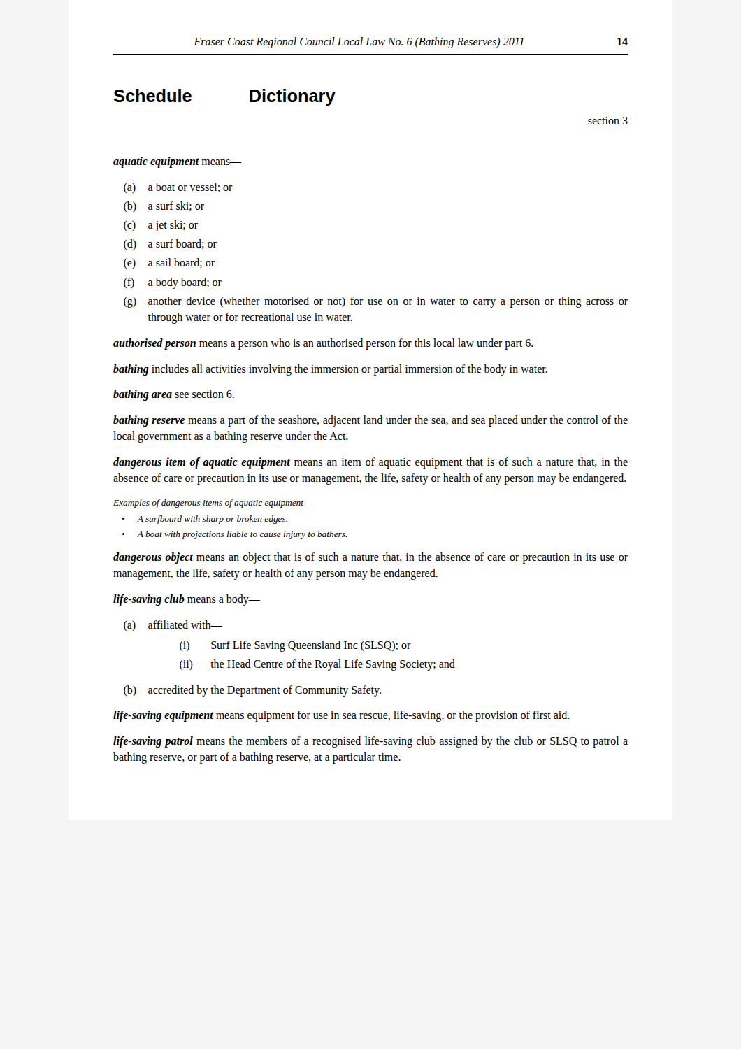Fraser Coast Regional Council Local Law No. 6 (Bathing Reserves) 2011 14
Schedule Dictionary
section 3
aquatic equipment means—
(a) a boat or vessel; or
(b) a surf ski; or
(c) a jet ski; or
(d) a surf board; or
(e) a sail board; or
(f) a body board; or
(g) another device (whether motorised or not) for use on or in water to carry a person or thing across or through water or for recreational use in water.
authorised person means a person who is an authorised person for this local law under part 6.
bathing includes all activities involving the immersion or partial immersion of the body in water.
bathing area see section 6.
bathing reserve means a part of the seashore, adjacent land under the sea, and sea placed under the control of the local government as a bathing reserve under the Act.
dangerous item of aquatic equipment means an item of aquatic equipment that is of such a nature that, in the absence of care or precaution in its use or management, the life, safety or health of any person may be endangered.
Examples of dangerous items of aquatic equipment—
A surfboard with sharp or broken edges.
A boat with projections liable to cause injury to bathers.
dangerous object means an object that is of such a nature that, in the absence of care or precaution in its use or management, the life, safety or health of any person may be endangered.
life-saving club means a body—
(a) affiliated with—
(i) Surf Life Saving Queensland Inc (SLSQ); or
(ii) the Head Centre of the Royal Life Saving Society; and
(b) accredited by the Department of Community Safety.
life-saving equipment means equipment for use in sea rescue, life-saving, or the provision of first aid.
life-saving patrol means the members of a recognised life-saving club assigned by the club or SLSQ to patrol a bathing reserve, or part of a bathing reserve, at a particular time.